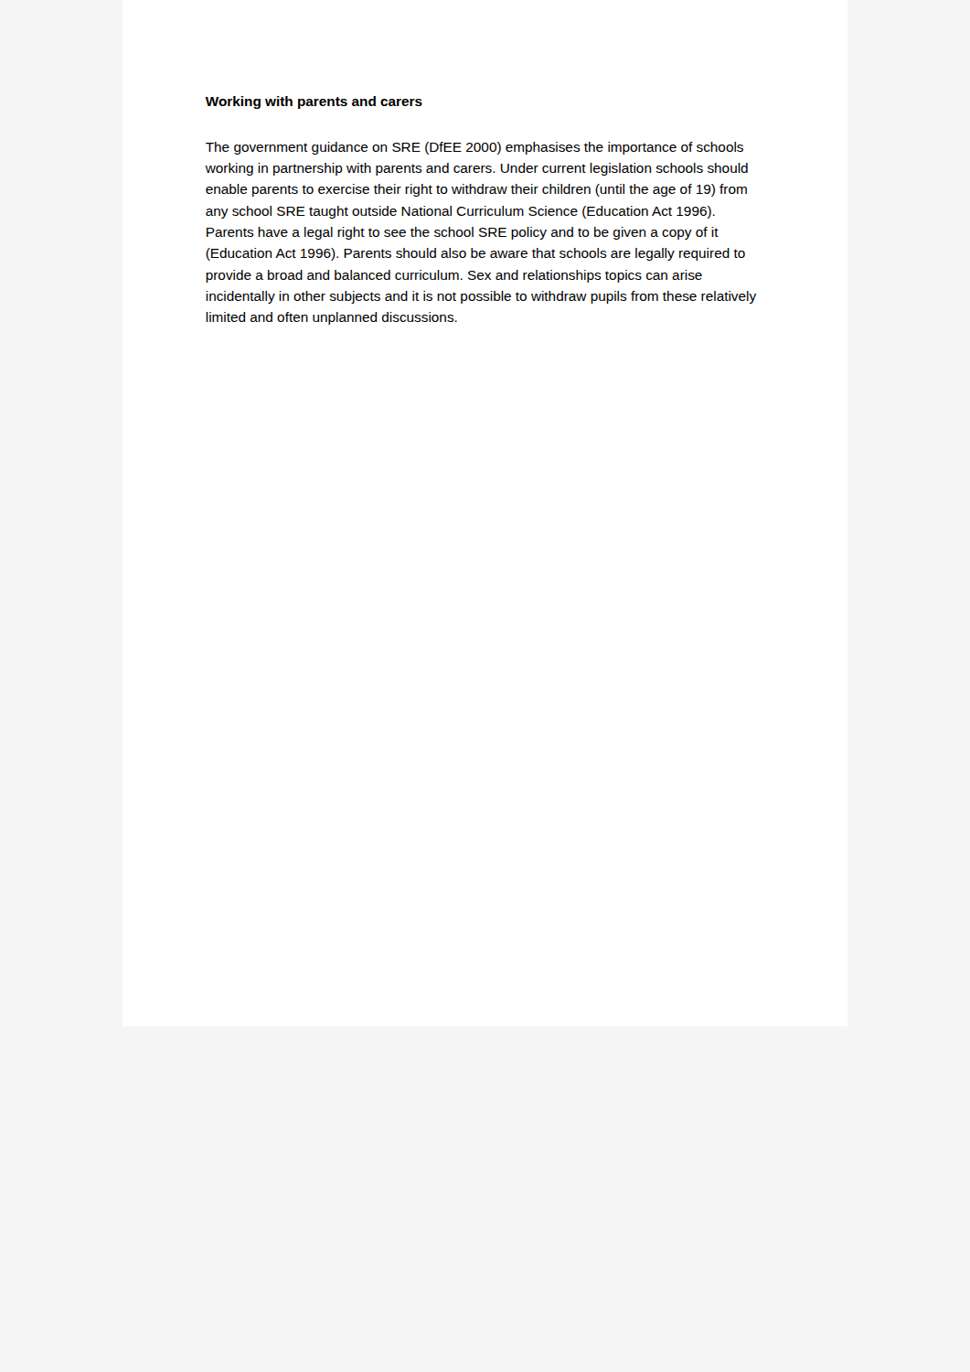Working with parents and carers
The government guidance on SRE (DfEE 2000) emphasises the importance of schools working in partnership with parents and carers. Under current legislation schools should enable parents to exercise their right to withdraw their children (until the age of 19) from any school SRE taught outside National Curriculum Science (Education Act 1996). Parents have a legal right to see the school SRE policy and to be given a copy of it (Education Act 1996). Parents should also be aware that schools are legally required to provide a broad and balanced curriculum. Sex and relationships topics can arise incidentally in other subjects and it is not possible to withdraw pupils from these relatively limited and often unplanned discussions.